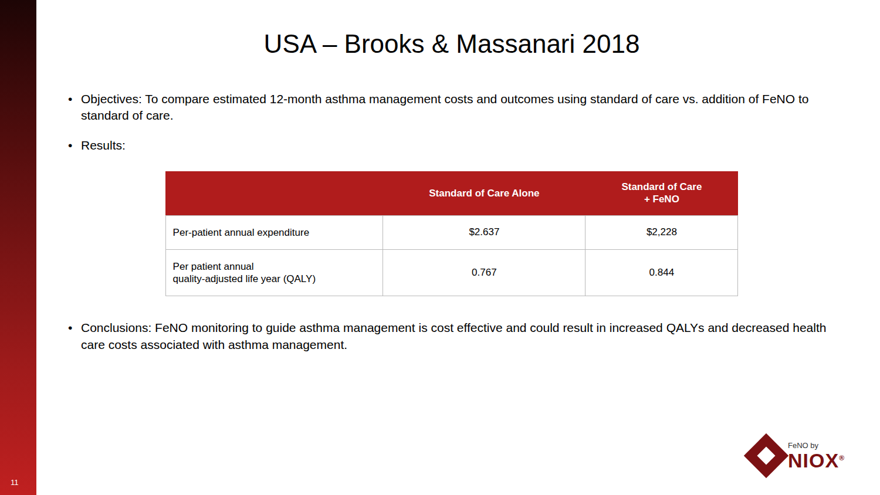11
USA – Brooks & Massanari 2018
Objectives: To compare estimated 12-month asthma management costs and outcomes using standard of care vs. addition of FeNO to standard of care.
Results:
| | Standard of Care Alone | Standard of Care + FeNO |
| --- | --- | --- |
| Per-patient annual expenditure | $2.637 | $2,228 |
| Per patient annual quality-adjusted life year (QALY) | 0.767 | 0.844 |
Conclusions: FeNO monitoring to guide asthma management is cost effective and could result in increased QALYs and decreased health care costs associated with asthma management.
FeNO by NIOX®